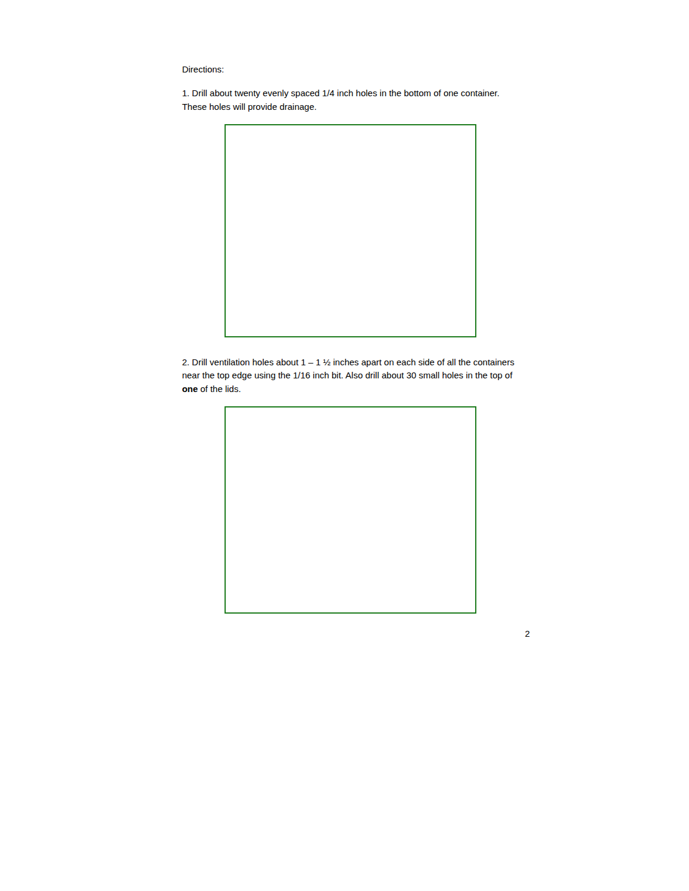Directions:
1. Drill about twenty evenly spaced 1/4 inch holes in the bottom of one container. These holes will provide drainage.
2. Drill ventilation holes about 1 – 1 ½ inches apart on each side of all the containers near the top edge using the 1/16 inch bit. Also drill about 30 small holes in the top of one of the lids.
2